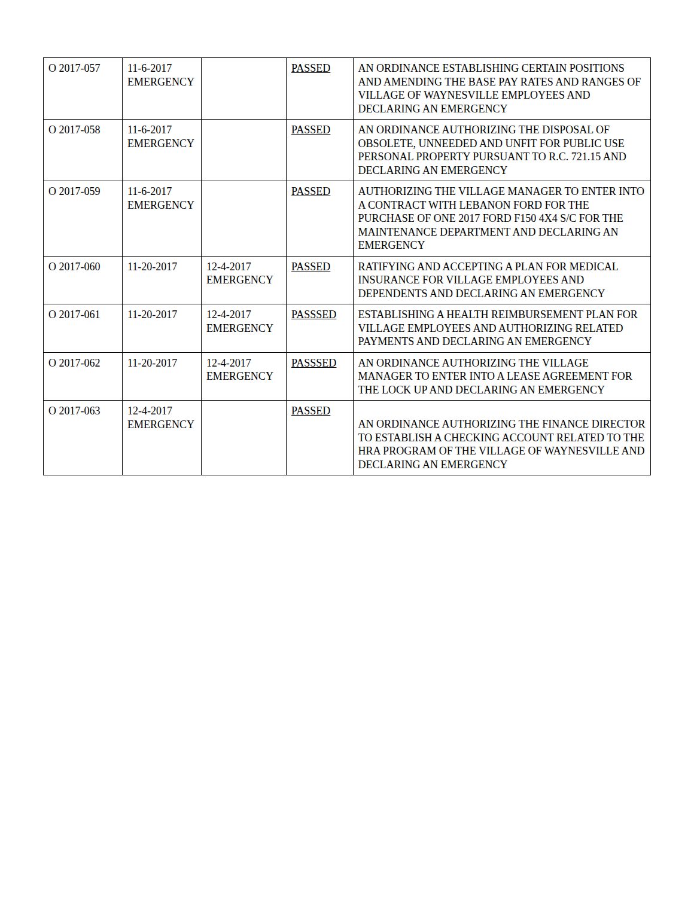| O 2017-057 | 11-6-2017 EMERGENCY | | PASSED | AN ORDINANCE ESTABLISHING CERTAIN POSITIONS AND AMENDING THE BASE PAY RATES AND RANGES OF VILLAGE OF WAYNESVILLE EMPLOYEES AND DECLARING AN EMERGENCY |
| O 2017-058 | 11-6-2017 EMERGENCY | | PASSED | AN ORDINANCE AUTHORIZING THE DISPOSAL OF OBSOLETE, UNNEEDED AND UNFIT FOR PUBLIC USE PERSONAL PROPERTY PURSUANT TO R.C. 721.15 AND DECLARING AN EMERGENCY |
| O 2017-059 | 11-6-2017 EMERGENCY | | PASSED | AUTHORIZING THE VILLAGE MANAGER TO ENTER INTO A CONTRACT WITH LEBANON FORD FOR THE PURCHASE OF ONE 2017 FORD F150 4X4 S/C FOR THE MAINTENANCE DEPARTMENT AND DECLARING AN EMERGENCY |
| O 2017-060 | 11-20-2017 | 12-4-2017 EMERGENCY | PASSED | RATIFYING AND ACCEPTING A PLAN FOR MEDICAL INSURANCE FOR VILLAGE EMPLOYEES AND DEPENDENTS AND DECLARING AN EMERGENCY |
| O 2017-061 | 11-20-2017 | 12-4-2017 EMERGENCY | PASSSED | ESTABLISHING A HEALTH REIMBURSEMENT PLAN FOR VILLAGE EMPLOYEES AND AUTHORIZING RELATED PAYMENTS AND DECLARING AN EMERGENCY |
| O 2017-062 | 11-20-2017 | 12-4-2017 EMERGENCY | PASSSED | AN ORDINANCE AUTHORIZING THE VILLAGE MANAGER TO ENTER INTO A LEASE AGREEMENT FOR THE LOCK UP AND DECLARING AN EMERGENCY |
| O 2017-063 | 12-4-2017 EMERGENCY | | PASSED | AN ORDINANCE AUTHORIZING THE FINANCE DIRECTOR TO ESTABLISH A CHECKING ACCOUNT RELATED TO THE HRA PROGRAM OF THE VILLAGE OF WAYNESVILLE AND DECLARING AN EMERGENCY |